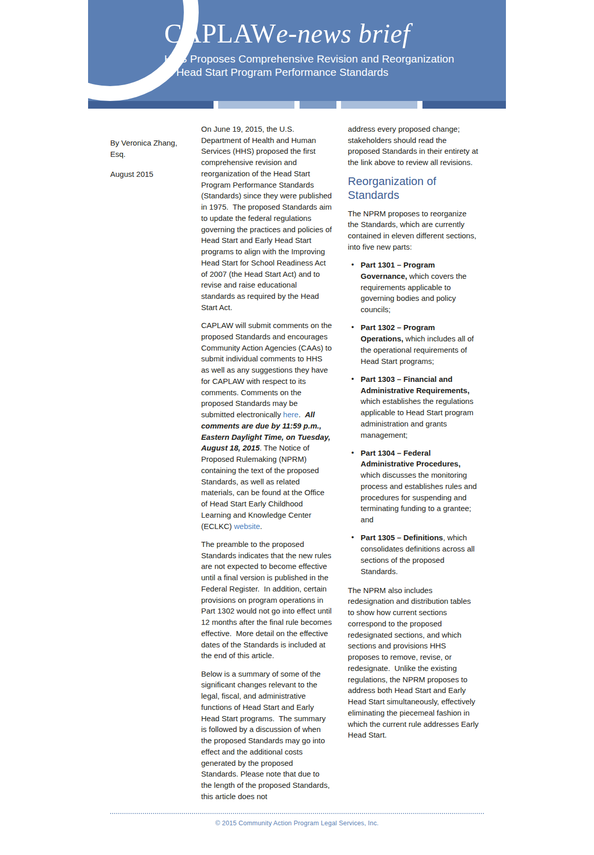CAPLAW e-news brief
HHS Proposes Comprehensive Revision and Reorganization of Head Start Program Performance Standards
By Veronica Zhang, Esq.
August 2015
On June 19, 2015, the U.S. Department of Health and Human Services (HHS) proposed the first comprehensive revision and reorganization of the Head Start Program Performance Standards (Standards) since they were published in 1975. The proposed Standards aim to update the federal regulations governing the practices and policies of Head Start and Early Head Start programs to align with the Improving Head Start for School Readiness Act of 2007 (the Head Start Act) and to revise and raise educational standards as required by the Head Start Act.
CAPLAW will submit comments on the proposed Standards and encourages Community Action Agencies (CAAs) to submit individual comments to HHS as well as any suggestions they have for CAPLAW with respect to its comments. Comments on the proposed Standards may be submitted electronically here. All comments are due by 11:59 p.m., Eastern Daylight Time, on Tuesday, August 18, 2015. The Notice of Proposed Rulemaking (NPRM) containing the text of the proposed Standards, as well as related materials, can be found at the Office of Head Start Early Childhood Learning and Knowledge Center (ECLKC) website.
The preamble to the proposed Standards indicates that the new rules are not expected to become effective until a final version is published in the Federal Register. In addition, certain provisions on program operations in Part 1302 would not go into effect until 12 months after the final rule becomes effective. More detail on the effective dates of the Standards is included at the end of this article.
Below is a summary of some of the significant changes relevant to the legal, fiscal, and administrative functions of Head Start and Early Head Start programs. The summary is followed by a discussion of when the proposed Standards may go into effect and the additional costs generated by the proposed Standards. Please note that due to the length of the proposed Standards, this article does not
address every proposed change; stakeholders should read the proposed Standards in their entirety at the link above to review all revisions.
Reorganization of Standards
The NPRM proposes to reorganize the Standards, which are currently contained in eleven different sections, into five new parts:
Part 1301 – Program Governance, which covers the requirements applicable to governing bodies and policy councils;
Part 1302 – Program Operations, which includes all of the operational requirements of Head Start programs;
Part 1303 – Financial and Administrative Requirements, which establishes the regulations applicable to Head Start program administration and grants management;
Part 1304 – Federal Administrative Procedures, which discusses the monitoring process and establishes rules and procedures for suspending and terminating funding to a grantee; and
Part 1305 – Definitions, which consolidates definitions across all sections of the proposed Standards.
The NPRM also includes redesignation and distribution tables to show how current sections correspond to the proposed redesignated sections, and which sections and provisions HHS proposes to remove, revise, or redesignate. Unlike the existing regulations, the NPRM proposes to address both Head Start and Early Head Start simultaneously, effectively eliminating the piecemeal fashion in which the current rule addresses Early Head Start.
© 2015 Community Action Program Legal Services, Inc.